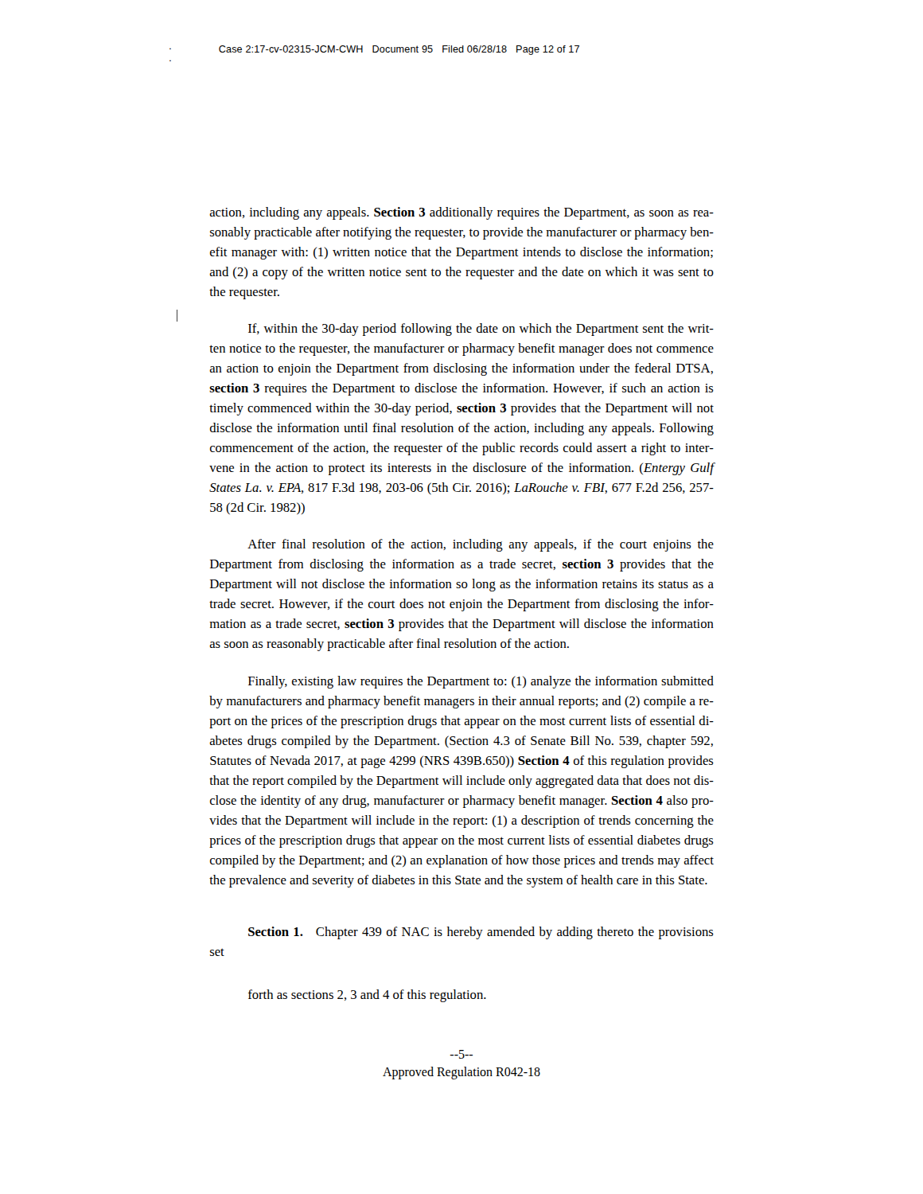. .
Case 2:17-cv-02315-JCM-CWH Document 95 Filed 06/28/18 Page 12 of 17
action, including any appeals. Section 3 additionally requires the Department, as soon as reasonably practicable after notifying the requester, to provide the manufacturer or pharmacy benefit manager with: (1) written notice that the Department intends to disclose the information; and (2) a copy of the written notice sent to the requester and the date on which it was sent to the requester.
If, within the 30-day period following the date on which the Department sent the written notice to the requester, the manufacturer or pharmacy benefit manager does not commence an action to enjoin the Department from disclosing the information under the federal DTSA, section 3 requires the Department to disclose the information. However, if such an action is timely commenced within the 30-day period, section 3 provides that the Department will not disclose the information until final resolution of the action, including any appeals. Following commencement of the action, the requester of the public records could assert a right to intervene in the action to protect its interests in the disclosure of the information. (Entergy Gulf States La. v. EPA, 817 F.3d 198, 203-06 (5th Cir. 2016); LaRouche v. FBI, 677 F.2d 256, 257-58 (2d Cir. 1982))
After final resolution of the action, including any appeals, if the court enjoins the Department from disclosing the information as a trade secret, section 3 provides that the Department will not disclose the information so long as the information retains its status as a trade secret. However, if the court does not enjoin the Department from disclosing the information as a trade secret, section 3 provides that the Department will disclose the information as soon as reasonably practicable after final resolution of the action.
Finally, existing law requires the Department to: (1) analyze the information submitted by manufacturers and pharmacy benefit managers in their annual reports; and (2) compile a report on the prices of the prescription drugs that appear on the most current lists of essential diabetes drugs compiled by the Department. (Section 4.3 of Senate Bill No. 539, chapter 592, Statutes of Nevada 2017, at page 4299 (NRS 439B.650)) Section 4 of this regulation provides that the report compiled by the Department will include only aggregated data that does not disclose the identity of any drug, manufacturer or pharmacy benefit manager. Section 4 also provides that the Department will include in the report: (1) a description of trends concerning the prices of the prescription drugs that appear on the most current lists of essential diabetes drugs compiled by the Department; and (2) an explanation of how those prices and trends may affect the prevalence and severity of diabetes in this State and the system of health care in this State.
Section 1. Chapter 439 of NAC is hereby amended by adding thereto the provisions set
forth as sections 2, 3 and 4 of this regulation.
--5-- Approved Regulation R042-18